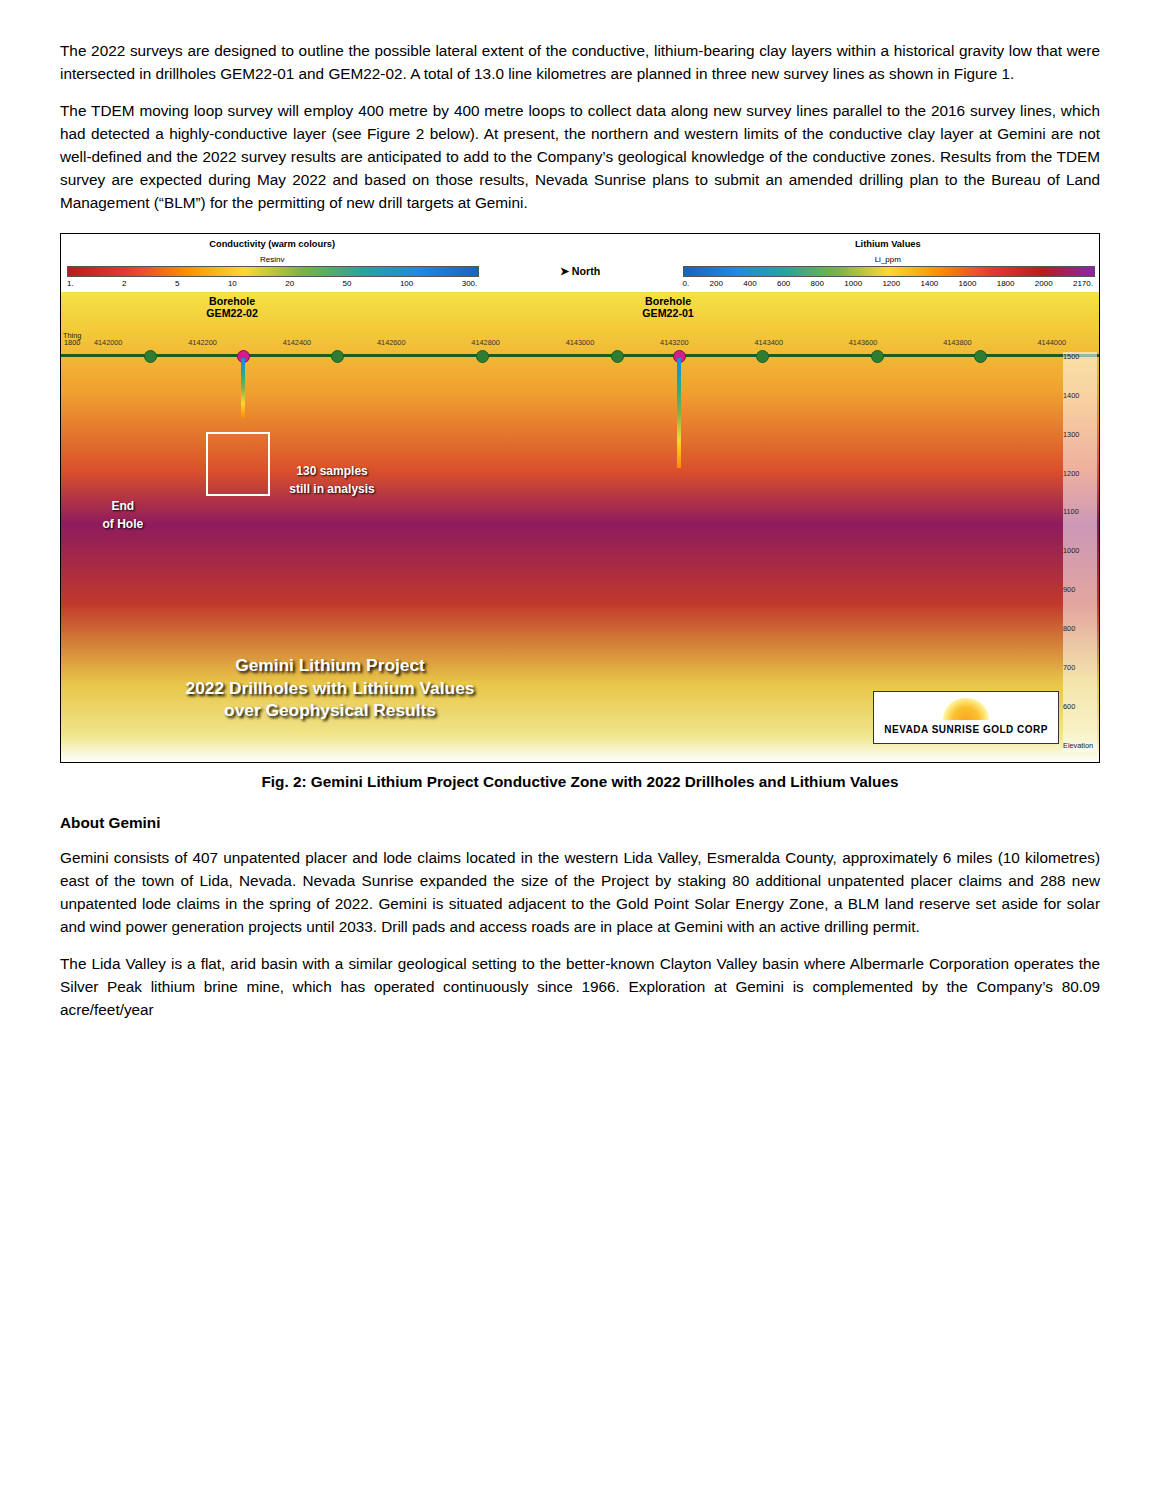The 2022 surveys are designed to outline the possible lateral extent of the conductive, lithium-bearing clay layers within a historical gravity low that were intersected in drillholes GEM22-01 and GEM22-02. A total of 13.0 line kilometres are planned in three new survey lines as shown in Figure 1.
The TDEM moving loop survey will employ 400 metre by 400 metre loops to collect data along new survey lines parallel to the 2016 survey lines, which had detected a highly-conductive layer (see Figure 2 below). At present, the northern and western limits of the conductive clay layer at Gemini are not well-defined and the 2022 survey results are anticipated to add to the Company’s geological knowledge of the conductive zones. Results from the TDEM survey are expected during May 2022 and based on those results, Nevada Sunrise plans to submit an amended drilling plan to the Bureau of Land Management (“BLM”) for the permitting of new drill targets at Gemini.
Conductivity (warm colours)
Resinv
1. 25102050100300.
➤ North
Lithium Values
Li_ppm
0. 2004006008001000120014001600180020002170.
Thing
1800
Borehole
GEM22-02
Borehole
GEM22-01
41420004142200414240041426004142800414300041432004143400414360041438004144000
End
of Hole
130 samples
still in analysis
Gemini Lithium Project
2022 Drillholes with Lithium Values
over Geophysical Results
NEVADA SUNRISE GOLD CORP
1500 1400 1300 1200 1100 1000 900 800 700 600 Elevation
Fig. 2: Gemini Lithium Project Conductive Zone with 2022 Drillholes and Lithium Values
About Gemini
Gemini consists of 407 unpatented placer and lode claims located in the western Lida Valley, Esmeralda County, approximately 6 miles (10 kilometres) east of the town of Lida, Nevada. Nevada Sunrise expanded the size of the Project by staking 80 additional unpatented placer claims and 288 new unpatented lode claims in the spring of 2022. Gemini is situated adjacent to the Gold Point Solar Energy Zone, a BLM land reserve set aside for solar and wind power generation projects until 2033. Drill pads and access roads are in place at Gemini with an active drilling permit.
The Lida Valley is a flat, arid basin with a similar geological setting to the better-known Clayton Valley basin where Albermarle Corporation operates the Silver Peak lithium brine mine, which has operated continuously since 1966. Exploration at Gemini is complemented by the Company’s 80.09 acre/feet/year